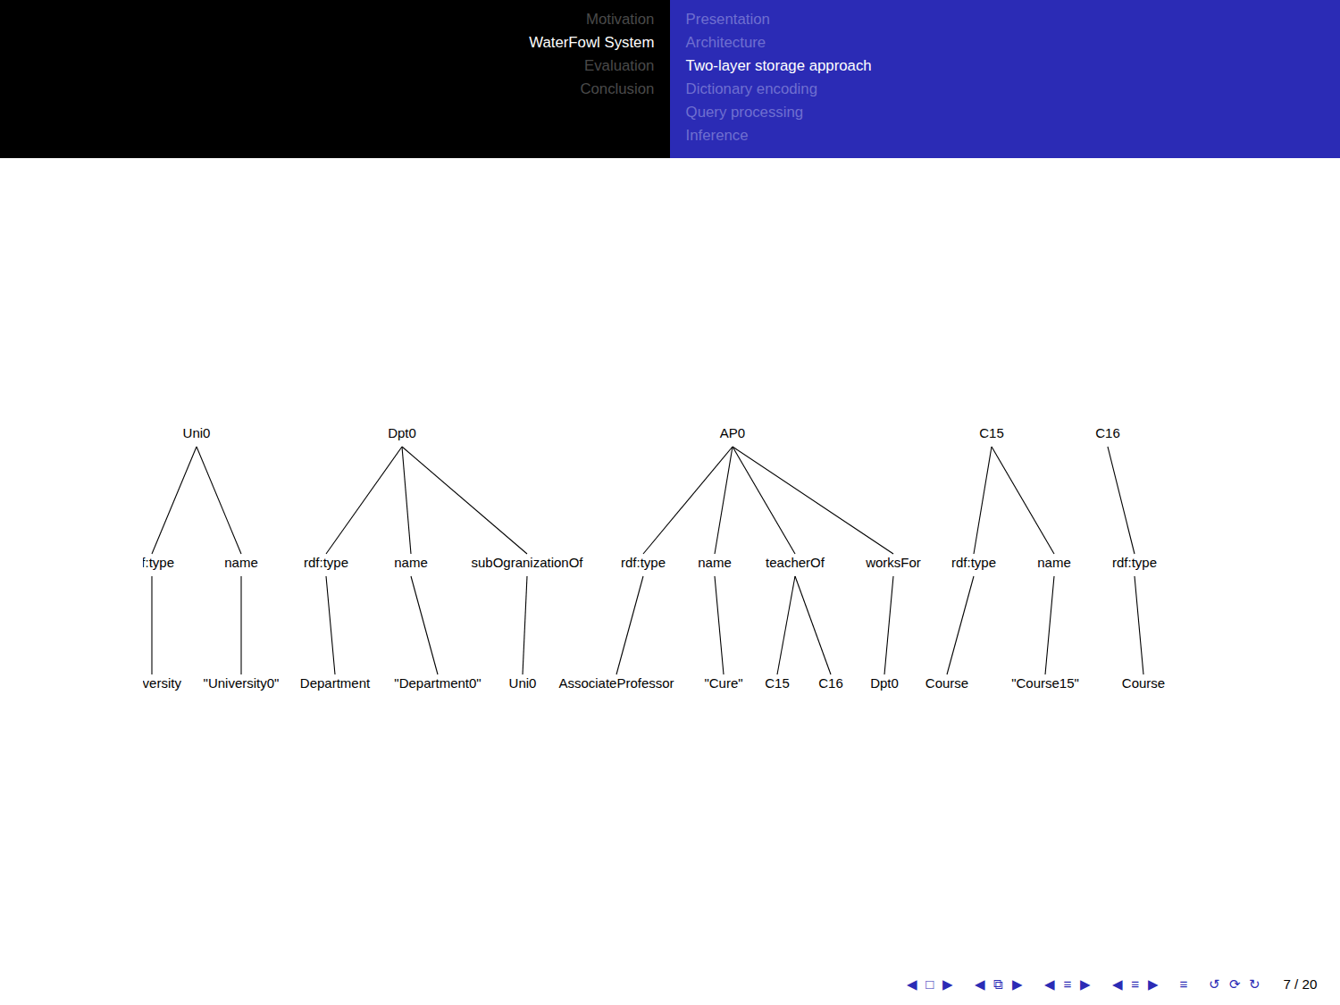Motivation
WaterFowl System
Evaluation
Conclusion
Presentation
Architecture
Two-layer storage approach
Dictionary encoding
Query processing
Inference
RDF data represented as a three-level tree Subjects Uni0, Dpt0, AP0, C15 and C16 connect to predicates such as rdf:type, name, subOgranizationOf, teacherOf and worksFor, which in turn connect to objects including University, "University0", Department, "Department0", Uni0, AssociateProfessor, "Cure", C15, C16, Dpt0, Course, "Course15" and Course. Uni0 Dpt0 AP0 C15 C16 rdf:type name rdf:type name subOgranizationOf rdf:type name teacherOf worksFor rdf:type name rdf:type University "University0" Department "Department0" Uni0 AssociateProfessor "Cure" C15 C16 Dpt0 Course "Course15" Course
◀ □ ▶ ◀ ⧉ ▶ ◀ ≡ ▶ ◀ ≡ ▶ ≡ ↺ ⟳ ↻ 7 / 20